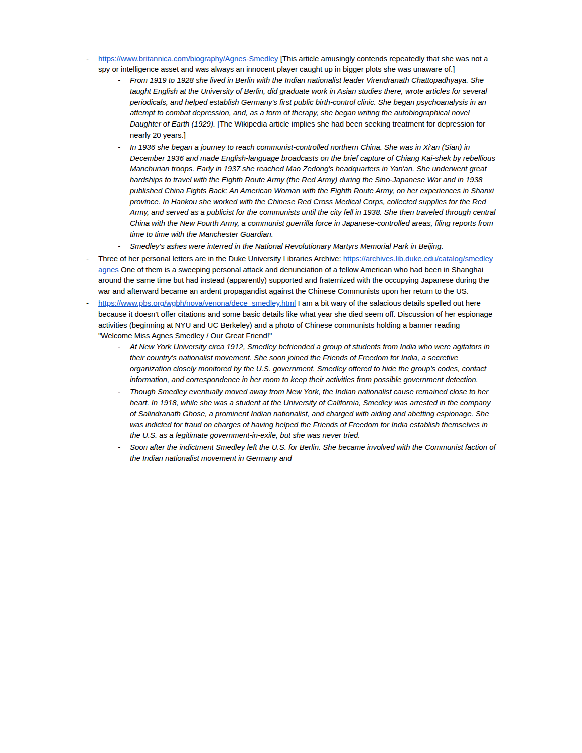https://www.britannica.com/biography/Agnes-Smedley [This article amusingly contends repeatedly that she was not a spy or intelligence asset and was always an innocent player caught up in bigger plots she was unaware of.]
From 1919 to 1928 she lived in Berlin with the Indian nationalist leader Virendranath Chattopadhyaya. She taught English at the University of Berlin, did graduate work in Asian studies there, wrote articles for several periodicals, and helped establish Germany's first public birth-control clinic. She began psychoanalysis in an attempt to combat depression, and, as a form of therapy, she began writing the autobiographical novel Daughter of Earth (1929). [The Wikipedia article implies she had been seeking treatment for depression for nearly 20 years.]
In 1936 she began a journey to reach communist-controlled northern China. She was in Xi'an (Sian) in December 1936 and made English-language broadcasts on the brief capture of Chiang Kai-shek by rebellious Manchurian troops. Early in 1937 she reached Mao Zedong's headquarters in Yan'an. She underwent great hardships to travel with the Eighth Route Army (the Red Army) during the Sino-Japanese War and in 1938 published China Fights Back: An American Woman with the Eighth Route Army, on her experiences in Shanxi province. In Hankou she worked with the Chinese Red Cross Medical Corps, collected supplies for the Red Army, and served as a publicist for the communists until the city fell in 1938. She then traveled through central China with the New Fourth Army, a communist guerrilla force in Japanese-controlled areas, filing reports from time to time with the Manchester Guardian.
Smedley's ashes were interred in the National Revolutionary Martyrs Memorial Park in Beijing.
Three of her personal letters are in the Duke University Libraries Archive: https://archives.lib.duke.edu/catalog/smedleyagnes One of them is a sweeping personal attack and denunciation of a fellow American who had been in Shanghai around the same time but had instead (apparently) supported and fraternized with the occupying Japanese during the war and afterward became an ardent propagandist against the Chinese Communists upon her return to the US.
https://www.pbs.org/wgbh/nova/venona/dece_smedley.html I am a bit wary of the salacious details spelled out here because it doesn't offer citations and some basic details like what year she died seem off. Discussion of her espionage activities (beginning at NYU and UC Berkeley) and a photo of Chinese communists holding a banner reading "Welcome Miss Agnes Smedley / Our Great Friend!"
At New York University circa 1912, Smedley befriended a group of students from India who were agitators in their country's nationalist movement. She soon joined the Friends of Freedom for India, a secretive organization closely monitored by the U.S. government. Smedley offered to hide the group's codes, contact information, and correspondence in her room to keep their activities from possible government detection.
Though Smedley eventually moved away from New York, the Indian nationalist cause remained close to her heart. In 1918, while she was a student at the University of California, Smedley was arrested in the company of Salindranath Ghose, a prominent Indian nationalist, and charged with aiding and abetting espionage. She was indicted for fraud on charges of having helped the Friends of Freedom for India establish themselves in the U.S. as a legitimate government-in-exile, but she was never tried.
Soon after the indictment Smedley left the U.S. for Berlin. She became involved with the Communist faction of the Indian nationalist movement in Germany and